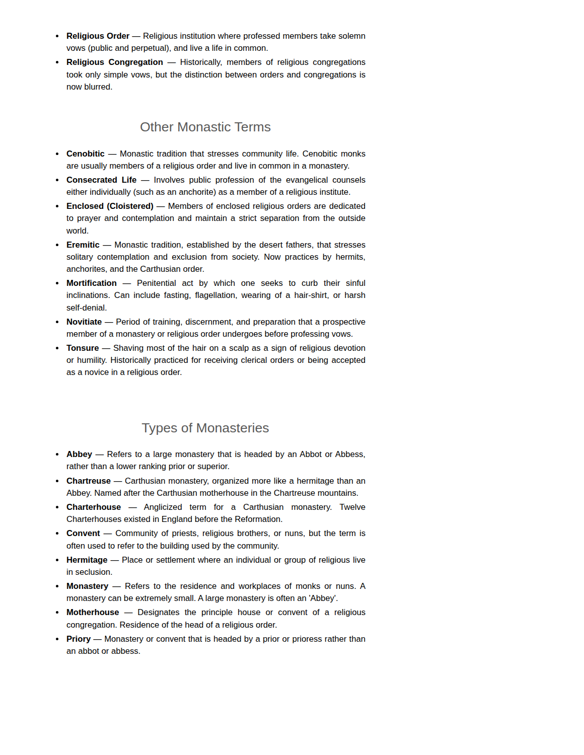Religious Order — Religious institution where professed members take solemn vows (public and perpetual), and live a life in common.
Religious Congregation — Historically, members of religious congregations took only simple vows, but the distinction between orders and congregations is now blurred.
Other Monastic Terms
Cenobitic — Monastic tradition that stresses community life. Cenobitic monks are usually members of a religious order and live in common in a monastery.
Consecrated Life — Involves public profession of the evangelical counsels either individually (such as an anchorite) as a member of a religious institute.
Enclosed (Cloistered) — Members of enclosed religious orders are dedicated to prayer and contemplation and maintain a strict separation from the outside world.
Eremitic — Monastic tradition, established by the desert fathers, that stresses solitary contemplation and exclusion from society. Now practices by hermits, anchorites, and the Carthusian order.
Mortification — Penitential act by which one seeks to curb their sinful inclinations. Can include fasting, flagellation, wearing of a hair-shirt, or harsh self-denial.
Novitiate — Period of training, discernment, and preparation that a prospective member of a monastery or religious order undergoes before professing vows.
Tonsure — Shaving most of the hair on a scalp as a sign of religious devotion or humility. Historically practiced for receiving clerical orders or being accepted as a novice in a religious order.
Types of Monasteries
Abbey — Refers to a large monastery that is headed by an Abbot or Abbess, rather than a lower ranking prior or superior.
Chartreuse — Carthusian monastery, organized more like a hermitage than an Abbey. Named after the Carthusian motherhouse in the Chartreuse mountains.
Charterhouse — Anglicized term for a Carthusian monastery. Twelve Charterhouses existed in England before the Reformation.
Convent — Community of priests, religious brothers, or nuns, but the term is often used to refer to the building used by the community.
Hermitage — Place or settlement where an individual or group of religious live in seclusion.
Monastery — Refers to the residence and workplaces of monks or nuns. A monastery can be extremely small. A large monastery is often an 'Abbey'.
Motherhouse — Designates the principle house or convent of a religious congregation. Residence of the head of a religious order.
Priory — Monastery or convent that is headed by a prior or prioress rather than an abbot or abbess.